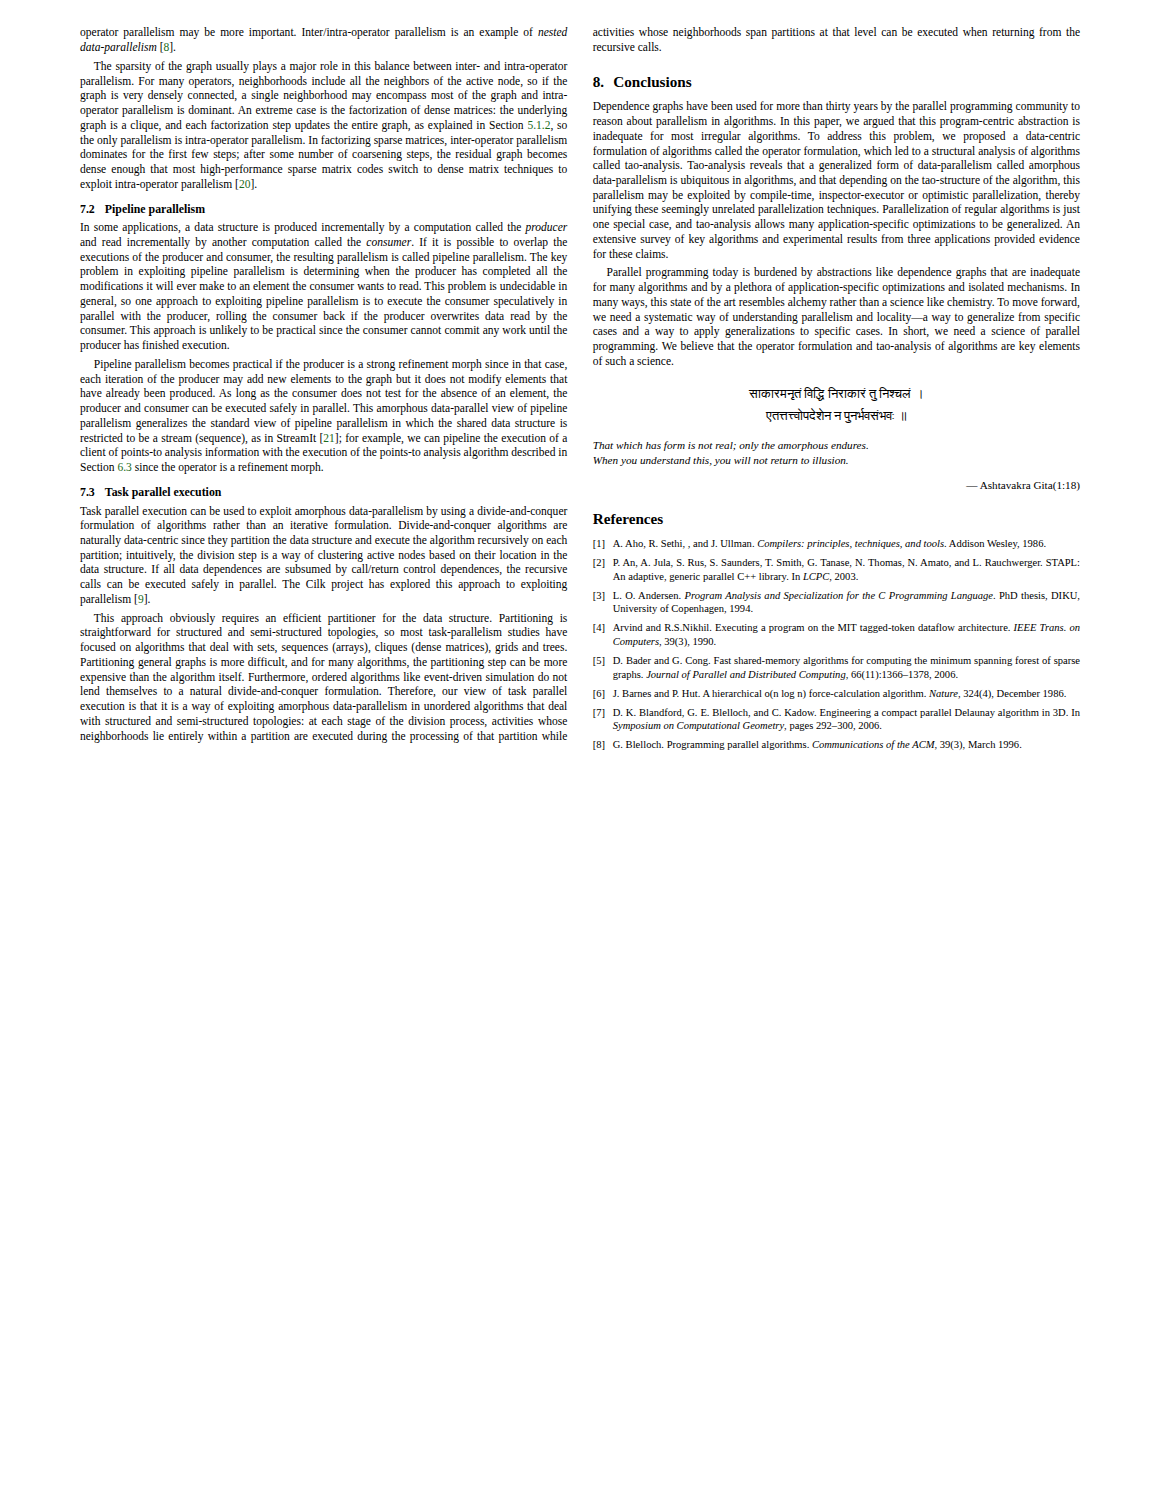operator parallelism may be more important. Inter/intra-operator parallelism is an example of nested data-parallelism [8].
The sparsity of the graph usually plays a major role in this balance between inter- and intra-operator parallelism. For many operators, neighborhoods include all the neighbors of the active node, so if the graph is very densely connected, a single neighborhood may encompass most of the graph and intra-operator parallelism is dominant. An extreme case is the factorization of dense matrices: the underlying graph is a clique, and each factorization step updates the entire graph, as explained in Section 5.1.2, so the only parallelism is intra-operator parallelism. In factorizing sparse matrices, inter-operator parallelism dominates for the first few steps; after some number of coarsening steps, the residual graph becomes dense enough that most high-performance sparse matrix codes switch to dense matrix techniques to exploit intra-operator parallelism [20].
7.2 Pipeline parallelism
In some applications, a data structure is produced incrementally by a computation called the producer and read incrementally by another computation called the consumer. If it is possible to overlap the executions of the producer and consumer, the resulting parallelism is called pipeline parallelism. The key problem in exploiting pipeline parallelism is determining when the producer has completed all the modifications it will ever make to an element the consumer wants to read. This problem is undecidable in general, so one approach to exploiting pipeline parallelism is to execute the consumer speculatively in parallel with the producer, rolling the consumer back if the producer overwrites data read by the consumer. This approach is unlikely to be practical since the consumer cannot commit any work until the producer has finished execution.
Pipeline parallelism becomes practical if the producer is a strong refinement morph since in that case, each iteration of the producer may add new elements to the graph but it does not modify elements that have already been produced. As long as the consumer does not test for the absence of an element, the producer and consumer can be executed safely in parallel. This amorphous data-parallel view of pipeline parallelism generalizes the standard view of pipeline parallelism in which the shared data structure is restricted to be a stream (sequence), as in StreamIt [21]; for example, we can pipeline the execution of a client of points-to analysis information with the execution of the points-to analysis algorithm described in Section 6.3 since the operator is a refinement morph.
7.3 Task parallel execution
Task parallel execution can be used to exploit amorphous data-parallelism by using a divide-and-conquer formulation of algorithms rather than an iterative formulation. Divide-and-conquer algorithms are naturally data-centric since they partition the data structure and execute the algorithm recursively on each partition; intuitively, the division step is a way of clustering active nodes based on their location in the data structure. If all data dependences are subsumed by call/return control dependences, the recursive calls can be executed safely in parallel. The Cilk project has explored this approach to exploiting parallelism [9].
This approach obviously requires an efficient partitioner for the data structure. Partitioning is straightforward for structured and semi-structured topologies, so most task-parallelism studies have focused on algorithms that deal with sets, sequences (arrays), cliques (dense matrices), grids and trees. Partitioning general graphs is more difficult, and for many algorithms, the partitioning step can be more expensive than the algorithm itself. Furthermore, ordered algorithms like event-driven simulation do not lend themselves to a natural divide-and-conquer formulation. Therefore, our view of task parallel execution is that it is a way of exploiting amorphous data-parallelism in unordered algorithms that deal with structured and semi-structured topologies: at each stage of the division process, activities whose neighborhoods lie entirely within a partition are executed during the processing of that partition while activities whose neighborhoods span partitions at that level can be executed when returning from the recursive calls.
8. Conclusions
Dependence graphs have been used for more than thirty years by the parallel programming community to reason about parallelism in algorithms. In this paper, we argued that this program-centric abstraction is inadequate for most irregular algorithms. To address this problem, we proposed a data-centric formulation of algorithms called the operator formulation, which led to a structural analysis of algorithms called tao-analysis. Tao-analysis reveals that a generalized form of data-parallelism called amorphous data-parallelism is ubiquitous in algorithms, and that depending on the tao-structure of the algorithm, this parallelism may be exploited by compile-time, inspector-executor or optimistic parallelization, thereby unifying these seemingly unrelated parallelization techniques. Parallelization of regular algorithms is just one special case, and tao-analysis allows many application-specific optimizations to be generalized. An extensive survey of key algorithms and experimental results from three applications provided evidence for these claims.
Parallel programming today is burdened by abstractions like dependence graphs that are inadequate for many algorithms and by a plethora of application-specific optimizations and isolated mechanisms. In many ways, this state of the art resembles alchemy rather than a science like chemistry. To move forward, we need a systematic way of understanding parallelism and locality—a way to generalize from specific cases and a way to apply generalizations to specific cases. In short, we need a science of parallel programming. We believe that the operator formulation and tao-analysis of algorithms are key elements of such a science.
साकारमनृतं विद्धि निराकारं तु निश्चलं । एतत्तत्त्वोपदेशेन न पुनर्भवसंभवः ॥
That which has form is not real; only the amorphous endures.
When you understand this, you will not return to illusion.
— Ashtavakra Gita(1:18)
References
[1] A. Aho, R. Sethi, , and J. Ullman. Compilers: principles, techniques, and tools. Addison Wesley, 1986.
[2] P. An, A. Jula, S. Rus, S. Saunders, T. Smith, G. Tanase, N. Thomas, N. Amato, and L. Rauchwerger. STAPL: An adaptive, generic parallel C++ library. In LCPC, 2003.
[3] L. O. Andersen. Program Analysis and Specialization for the C Programming Language. PhD thesis, DIKU, University of Copenhagen, 1994.
[4] Arvind and R.S.Nikhil. Executing a program on the MIT tagged-token dataflow architecture. IEEE Trans. on Computers, 39(3), 1990.
[5] D. Bader and G. Cong. Fast shared-memory algorithms for computing the minimum spanning forest of sparse graphs. Journal of Parallel and Distributed Computing, 66(11):1366–1378, 2006.
[6] J. Barnes and P. Hut. A hierarchical o(n log n) force-calculation algorithm. Nature, 324(4), December 1986.
[7] D. K. Blandford, G. E. Blelloch, and C. Kadow. Engineering a compact parallel Delaunay algorithm in 3D. In Symposium on Computational Geometry, pages 292–300, 2006.
[8] G. Blelloch. Programming parallel algorithms. Communications of the ACM, 39(3), March 1996.